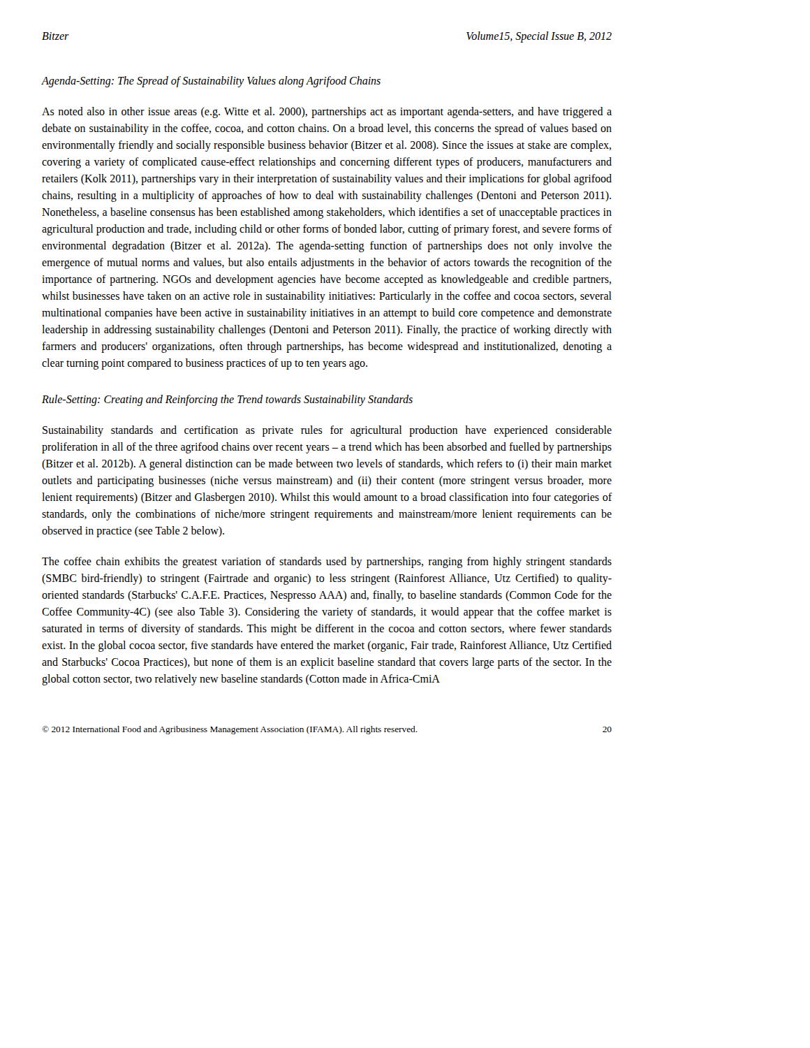Bitzer Volume15, Special Issue B, 2012
Agenda-Setting: The Spread of Sustainability Values along Agrifood Chains
As noted also in other issue areas (e.g. Witte et al. 2000), partnerships act as important agenda-setters, and have triggered a debate on sustainability in the coffee, cocoa, and cotton chains. On a broad level, this concerns the spread of values based on environmentally friendly and socially responsible business behavior (Bitzer et al. 2008). Since the issues at stake are complex, covering a variety of complicated cause-effect relationships and concerning different types of producers, manufacturers and retailers (Kolk 2011), partnerships vary in their interpretation of sustainability values and their implications for global agrifood chains, resulting in a multiplicity of approaches of how to deal with sustainability challenges (Dentoni and Peterson 2011). Nonetheless, a baseline consensus has been established among stakeholders, which identifies a set of unacceptable practices in agricultural production and trade, including child or other forms of bonded labor, cutting of primary forest, and severe forms of environmental degradation (Bitzer et al. 2012a). The agenda-setting function of partnerships does not only involve the emergence of mutual norms and values, but also entails adjustments in the behavior of actors towards the recognition of the importance of partnering. NGOs and development agencies have become accepted as knowledgeable and credible partners, whilst businesses have taken on an active role in sustainability initiatives: Particularly in the coffee and cocoa sectors, several multinational companies have been active in sustainability initiatives in an attempt to build core competence and demonstrate leadership in addressing sustainability challenges (Dentoni and Peterson 2011). Finally, the practice of working directly with farmers and producers' organizations, often through partnerships, has become widespread and institutionalized, denoting a clear turning point compared to business practices of up to ten years ago.
Rule-Setting: Creating and Reinforcing the Trend towards Sustainability Standards
Sustainability standards and certification as private rules for agricultural production have experienced considerable proliferation in all of the three agrifood chains over recent years – a trend which has been absorbed and fuelled by partnerships (Bitzer et al. 2012b). A general distinction can be made between two levels of standards, which refers to (i) their main market outlets and participating businesses (niche versus mainstream) and (ii) their content (more stringent versus broader, more lenient requirements) (Bitzer and Glasbergen 2010). Whilst this would amount to a broad classification into four categories of standards, only the combinations of niche/more stringent requirements and mainstream/more lenient requirements can be observed in practice (see Table 2 below).
The coffee chain exhibits the greatest variation of standards used by partnerships, ranging from highly stringent standards (SMBC bird-friendly) to stringent (Fairtrade and organic) to less stringent (Rainforest Alliance, Utz Certified) to quality-oriented standards (Starbucks' C.A.F.E. Practices, Nespresso AAA) and, finally, to baseline standards (Common Code for the Coffee Community-4C) (see also Table 3). Considering the variety of standards, it would appear that the coffee market is saturated in terms of diversity of standards. This might be different in the cocoa and cotton sectors, where fewer standards exist. In the global cocoa sector, five standards have entered the market (organic, Fair trade, Rainforest Alliance, Utz Certified and Starbucks' Cocoa Practices), but none of them is an explicit baseline standard that covers large parts of the sector. In the global cotton sector, two relatively new baseline standards (Cotton made in Africa-CmiA
© 2012 International Food and Agribusiness Management Association (IFAMA). All rights reserved. 20